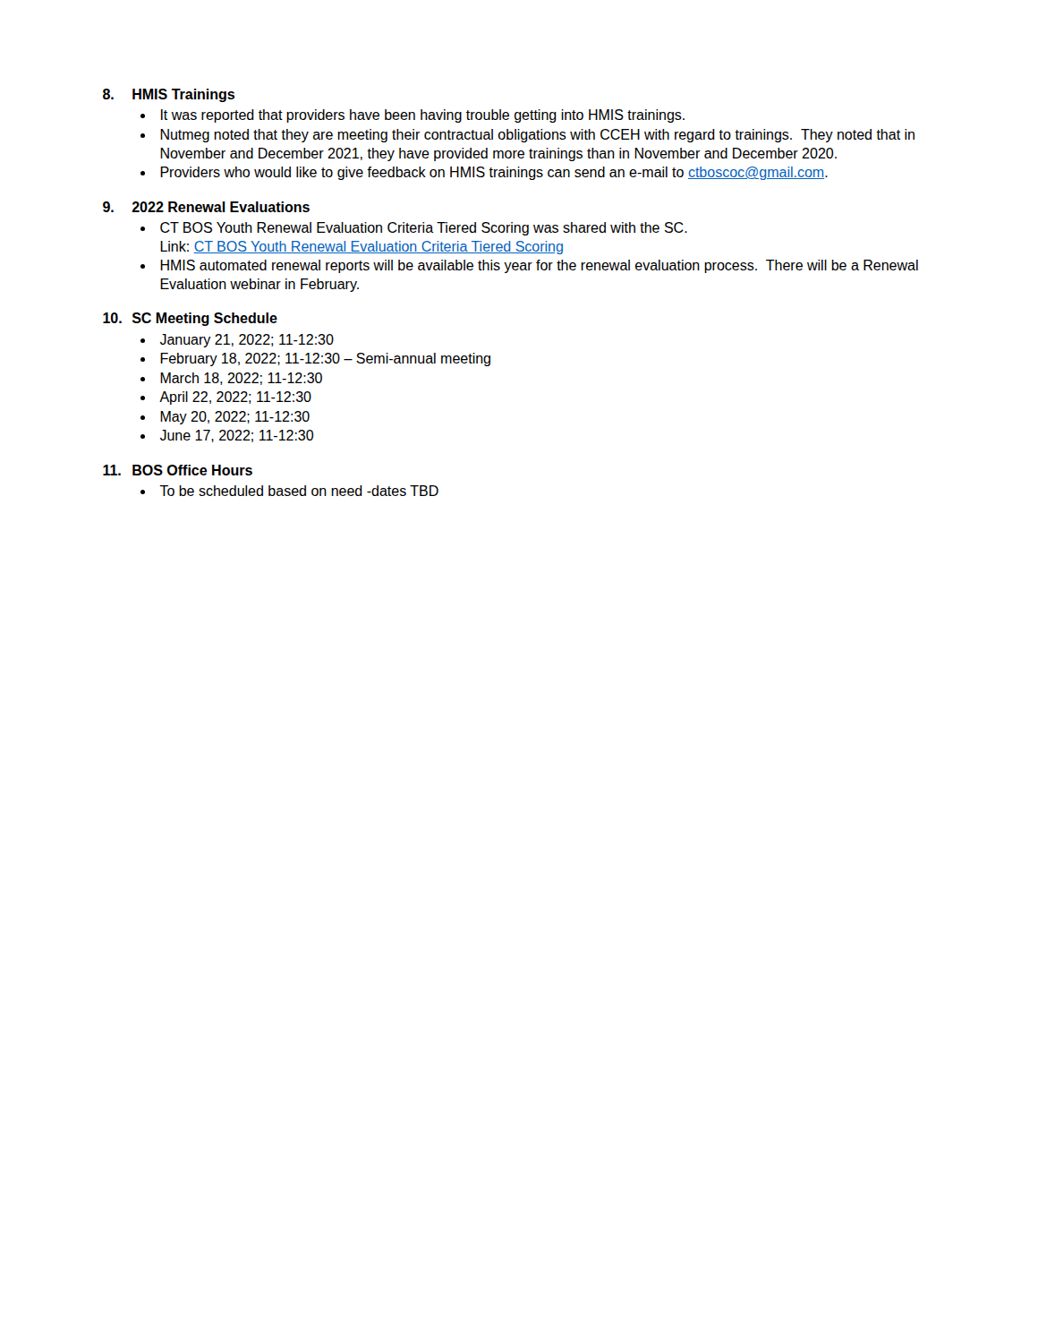HMIS Trainings
It was reported that providers have been having trouble getting into HMIS trainings.
Nutmeg noted that they are meeting their contractual obligations with CCEH with regard to trainings. They noted that in November and December 2021, they have provided more trainings than in November and December 2020.
Providers who would like to give feedback on HMIS trainings can send an e-mail to ctboscoc@gmail.com.
2022 Renewal Evaluations
CT BOS Youth Renewal Evaluation Criteria Tiered Scoring was shared with the SC.
Link: CT BOS Youth Renewal Evaluation Criteria Tiered Scoring
HMIS automated renewal reports will be available this year for the renewal evaluation process. There will be a Renewal Evaluation webinar in February.
SC Meeting Schedule
January 21, 2022; 11-12:30
February 18, 2022; 11-12:30 – Semi-annual meeting
March 18, 2022; 11-12:30
April 22, 2022; 11-12:30
May 20, 2022; 11-12:30
June 17, 2022; 11-12:30
BOS Office Hours
To be scheduled based on need -dates TBD